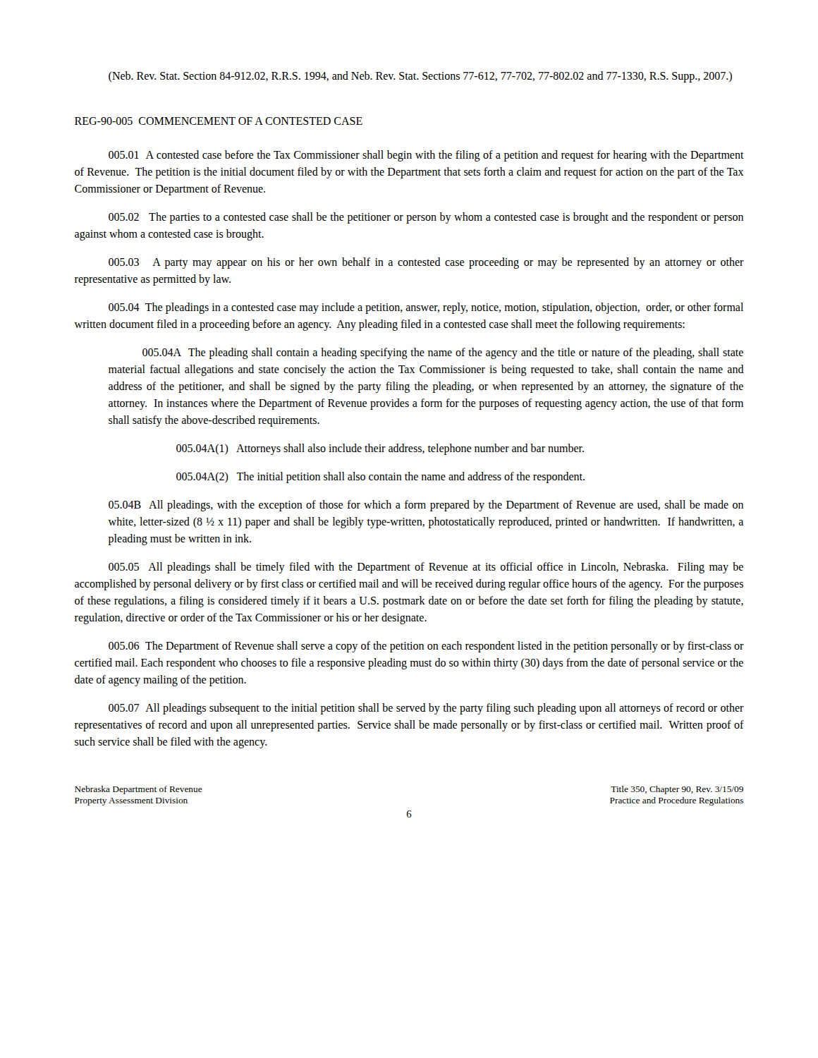(Neb. Rev. Stat. Section 84-912.02, R.R.S. 1994, and Neb. Rev. Stat. Sections 77-612, 77-702, 77-802.02 and 77-1330, R.S. Supp., 2007.)
REG-90-005 COMMENCEMENT OF A CONTESTED CASE
005.01 A contested case before the Tax Commissioner shall begin with the filing of a petition and request for hearing with the Department of Revenue. The petition is the initial document filed by or with the Department that sets forth a claim and request for action on the part of the Tax Commissioner or Department of Revenue.
005.02 The parties to a contested case shall be the petitioner or person by whom a contested case is brought and the respondent or person against whom a contested case is brought.
005.03 A party may appear on his or her own behalf in a contested case proceeding or may be represented by an attorney or other representative as permitted by law.
005.04 The pleadings in a contested case may include a petition, answer, reply, notice, motion, stipulation, objection, order, or other formal written document filed in a proceeding before an agency. Any pleading filed in a contested case shall meet the following requirements:
005.04A The pleading shall contain a heading specifying the name of the agency and the title or nature of the pleading, shall state material factual allegations and state concisely the action the Tax Commissioner is being requested to take, shall contain the name and address of the petitioner, and shall be signed by the party filing the pleading, or when represented by an attorney, the signature of the attorney. In instances where the Department of Revenue provides a form for the purposes of requesting agency action, the use of that form shall satisfy the above-described requirements.
005.04A(1) Attorneys shall also include their address, telephone number and bar number.
005.04A(2) The initial petition shall also contain the name and address of the respondent.
05.04B All pleadings, with the exception of those for which a form prepared by the Department of Revenue are used, shall be made on white, letter-sized (8 ½ x 11) paper and shall be legibly type-written, photostatically reproduced, printed or handwritten. If handwritten, a pleading must be written in ink.
005.05 All pleadings shall be timely filed with the Department of Revenue at its official office in Lincoln, Nebraska. Filing may be accomplished by personal delivery or by first class or certified mail and will be received during regular office hours of the agency. For the purposes of these regulations, a filing is considered timely if it bears a U.S. postmark date on or before the date set forth for filing the pleading by statute, regulation, directive or order of the Tax Commissioner or his or her designate.
005.06 The Department of Revenue shall serve a copy of the petition on each respondent listed in the petition personally or by first-class or certified mail. Each respondent who chooses to file a responsive pleading must do so within thirty (30) days from the date of personal service or the date of agency mailing of the petition.
005.07 All pleadings subsequent to the initial petition shall be served by the party filing such pleading upon all attorneys of record or other representatives of record and upon all unrepresented parties. Service shall be made personally or by first-class or certified mail. Written proof of such service shall be filed with the agency.
Nebraska Department of Revenue
Property Assessment Division
Title 350, Chapter 90, Rev. 3/15/09
Practice and Procedure Regulations
6